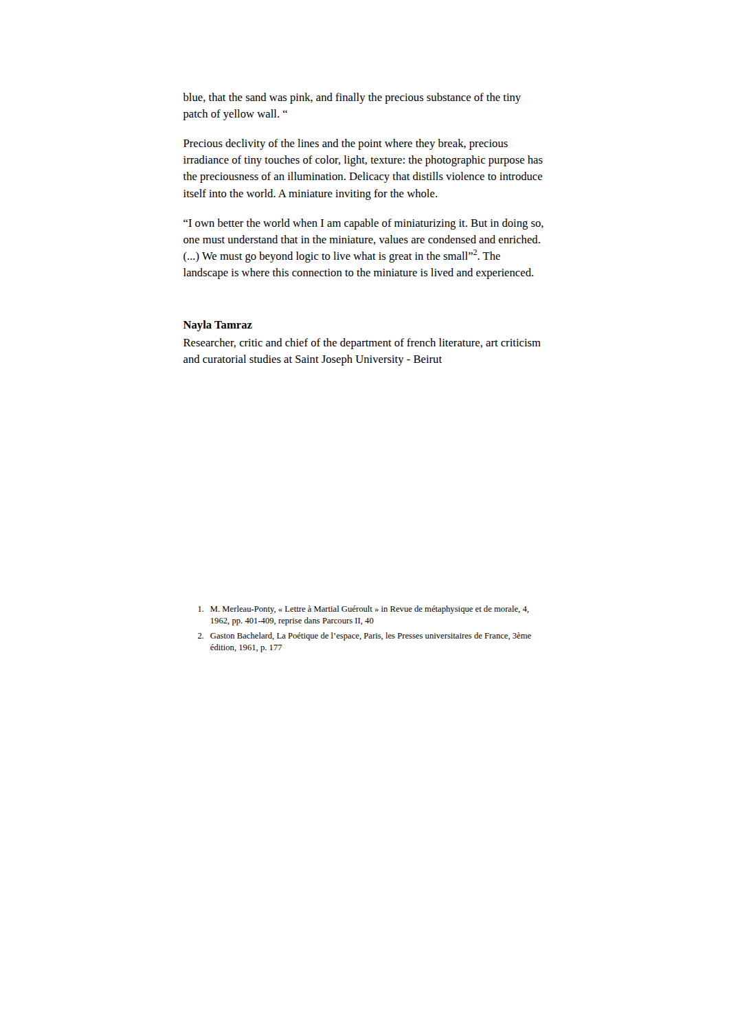blue, that the sand was pink, and finally the precious substance of the tiny patch of yellow wall. “
Precious declivity of the lines and the point where they break, precious irradiance of tiny touches of color, light, texture: the photographic purpose has the preciousness of an illumination. Delicacy that distills violence to introduce itself into the world. A miniature inviting for the whole.
“I own better the world when I am capable of miniaturizing it. But in doing so, one must understand that in the miniature, values are condensed and enriched. (...) We must go beyond logic to live what is great in the small”2. The landscape is where this connection to the miniature is lived and experienced.
Nayla Tamraz Researcher, critic and chief of the department of french literature, art criticism and curatorial studies at Saint Joseph University - Beirut
M. Merleau-Ponty, « Lettre à Martial Guéroult » in Revue de métaphysique et de morale, 4, 1962, pp. 401-409, reprise dans Parcours II, 40
Gaston Bachelard, La Poétique de l’espace, Paris, les Presses universitaires de France, 3ème édition, 1961, p. 177